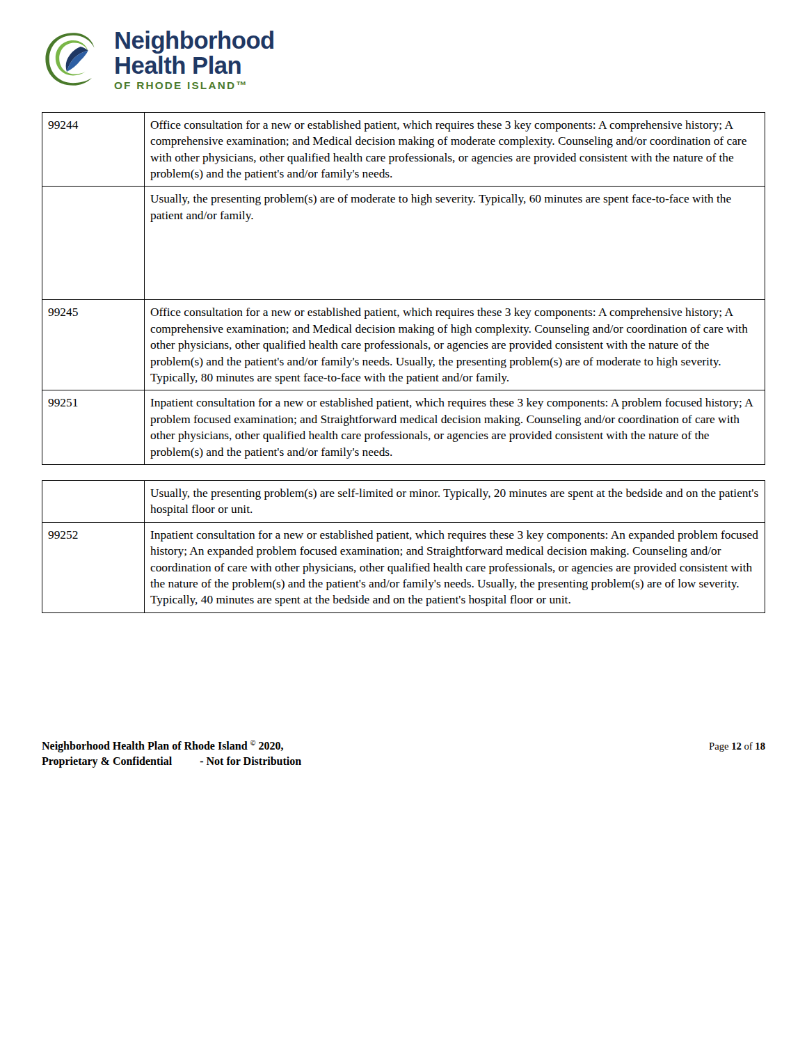Neighborhood
Health Plan
OF RHODE ISLAND™
| 99244 | Office consultation for a new or established patient, which requires these 3 key components: A comprehensive history; A comprehensive examination; and Medical decision making of moderate complexity. Counseling and/or coordination of care with other physicians, other qualified health care professionals, or agencies are provided consistent with the nature of the problem(s) and the patient's and/or family's needs. |
| | Usually, the presenting problem(s) are of moderate to high severity. Typically, 60 minutes are spent face-to-face with the patient and/or family. |
| 99245 | Office consultation for a new or established patient, which requires these 3 key components: A comprehensive history; A comprehensive examination; and Medical decision making of high complexity. Counseling and/or coordination of care with other physicians, other qualified health care professionals, or agencies are provided consistent with the nature of the problem(s) and the patient's and/or family's needs. Usually, the presenting problem(s) are of moderate to high severity. Typically, 80 minutes are spent face-to-face with the patient and/or family. |
| 99251 | Inpatient consultation for a new or established patient, which requires these 3 key components: A problem focused history; A problem focused examination; and Straightforward medical decision making. Counseling and/or coordination of care with other physicians, other qualified health care professionals, or agencies are provided consistent with the nature of the problem(s) and the patient's and/or family's needs. |
| | Usually, the presenting problem(s) are self-limited or minor. Typically, 20 minutes are spent at the bedside and on the patient's hospital floor or unit. |
| 99252 | Inpatient consultation for a new or established patient, which requires these 3 key components: An expanded problem focused history; An expanded problem focused examination; and Straightforward medical decision making. Counseling and/or coordination of care with other physicians, other qualified health care professionals, or agencies are provided consistent with the nature of the problem(s) and the patient's and/or family's needs. Usually, the presenting problem(s) are of low severity. Typically, 40 minutes are spent at the bedside and on the patient's hospital floor or unit. |
Neighborhood Health Plan of Rhode Island © 2020,
Proprietary & Confidential- Not for Distribution
Page 12 of 18